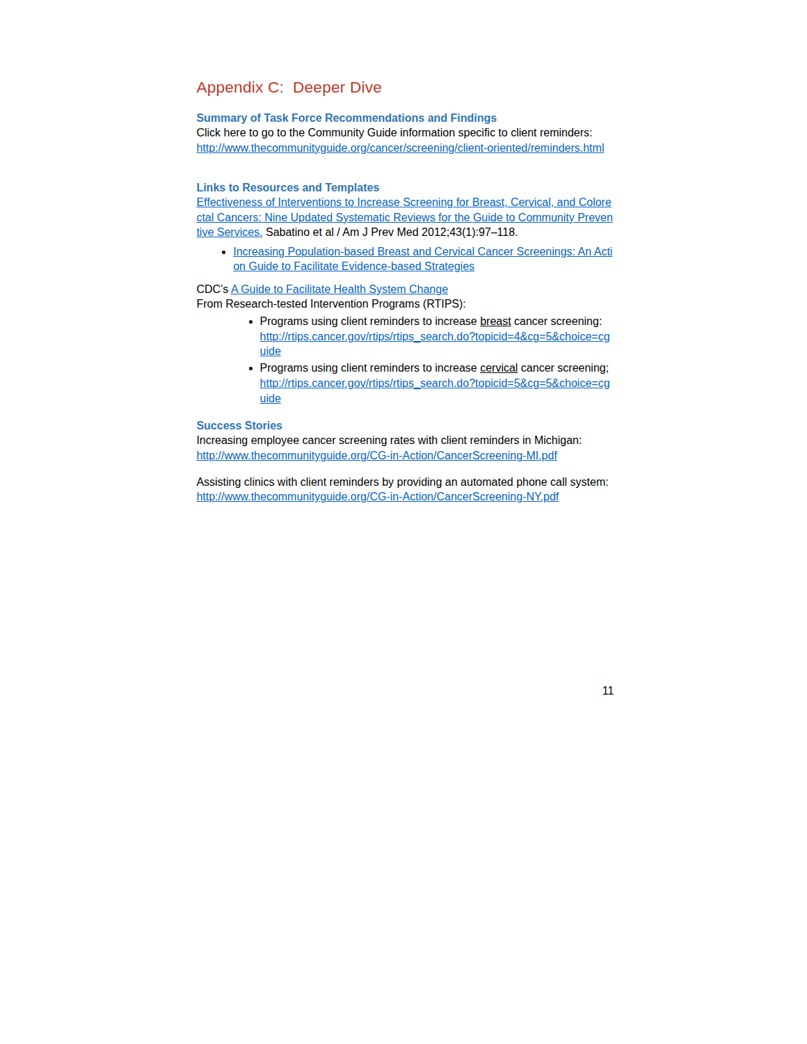Appendix C: Deeper Dive
Summary of Task Force Recommendations and Findings
Click here to go to the Community Guide information specific to client reminders:
http://www.thecommunityguide.org/cancer/screening/client-oriented/reminders.html
Links to Resources and Templates
Effectiveness of Interventions to Increase Screening for Breast, Cervical, and Colorectal Cancers: Nine Updated Systematic Reviews for the Guide to Community Preventive Services. Sabatino et al / Am J Prev Med 2012;43(1):97–118.
Increasing Population-based Breast and Cervical Cancer Screenings: An Action Guide to Facilitate Evidence-based Strategies
CDC’s A Guide to Facilitate Health System Change
From Research-tested Intervention Programs (RTIPS):
Programs using client reminders to increase breast cancer screening:
http://rtips.cancer.gov/rtips/rtips_search.do?topicid=4&cg=5&choice=cguide
Programs using client reminders to increase cervical cancer screening;
http://rtips.cancer.gov/rtips/rtips_search.do?topicid=5&cg=5&choice=cguide
Success Stories
Increasing employee cancer screening rates with client reminders in Michigan:
http://www.thecommunityguide.org/CG-in-Action/CancerScreening-MI.pdf
Assisting clinics with client reminders by providing an automated phone call system:
http://www.thecommunityguide.org/CG-in-Action/CancerScreening-NY.pdf
11